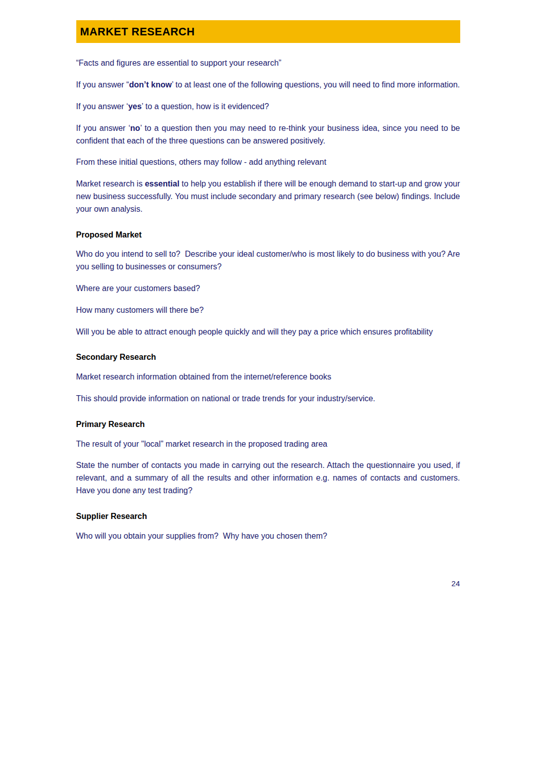MARKET RESEARCH
“Facts and figures are essential to support your research”
If you answer “don’t know’ to at least one of the following questions, you will need to find more information.
If you answer ‘yes’ to a question, how is it evidenced?
If you answer ‘no’ to a question then you may need to re-think your business idea, since you need to be confident that each of the three questions can be answered positively.
From these initial questions, others may follow - add anything relevant
Market research is essential to help you establish if there will be enough demand to start-up and grow your new business successfully. You must include secondary and primary research (see below) findings. Include your own analysis.
Proposed Market
Who do you intend to sell to? Describe your ideal customer/who is most likely to do business with you? Are you selling to businesses or consumers?
Where are your customers based?
How many customers will there be?
Will you be able to attract enough people quickly and will they pay a price which ensures profitability
Secondary Research
Market research information obtained from the internet/reference books
This should provide information on national or trade trends for your industry/service.
Primary Research
The result of your "local” market research in the proposed trading area
State the number of contacts you made in carrying out the research. Attach the questionnaire you used, if relevant, and a summary of all the results and other information e.g. names of contacts and customers. Have you done any test trading?
Supplier Research
Who will you obtain your supplies from? Why have you chosen them?
24